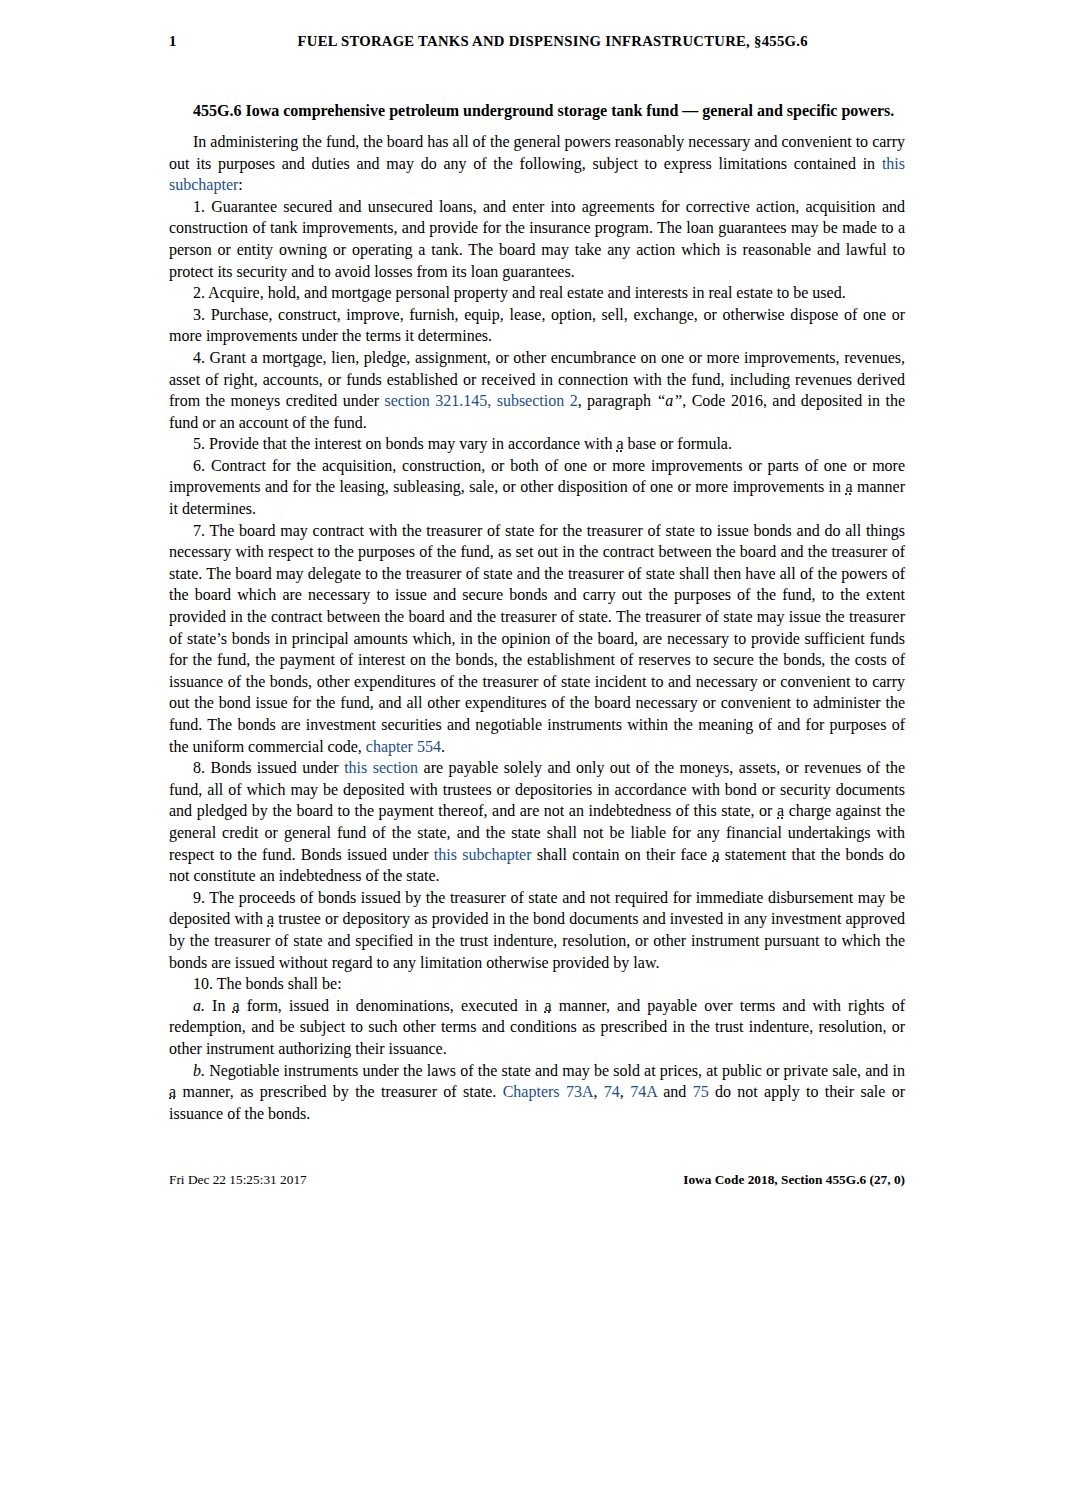1 FUEL STORAGE TANKS AND DISPENSING INFRASTRUCTURE, §455G.6
455G.6 Iowa comprehensive petroleum underground storage tank fund — general and specific powers.
In administering the fund, the board has all of the general powers reasonably necessary and convenient to carry out its purposes and duties and may do any of the following, subject to express limitations contained in this subchapter:
1. Guarantee secured and unsecured loans, and enter into agreements for corrective action, acquisition and construction of tank improvements, and provide for the insurance program. The loan guarantees may be made to a person or entity owning or operating a tank. The board may take any action which is reasonable and lawful to protect its security and to avoid losses from its loan guarantees.
2. Acquire, hold, and mortgage personal property and real estate and interests in real estate to be used.
3. Purchase, construct, improve, furnish, equip, lease, option, sell, exchange, or otherwise dispose of one or more improvements under the terms it determines.
4. Grant a mortgage, lien, pledge, assignment, or other encumbrance on one or more improvements, revenues, asset of right, accounts, or funds established or received in connection with the fund, including revenues derived from the moneys credited under section 321.145, subsection 2, paragraph “a”, Code 2016, and deposited in the fund or an account of the fund.
5. Provide that the interest on bonds may vary in accordance with a base or formula.
6. Contract for the acquisition, construction, or both of one or more improvements or parts of one or more improvements and for the leasing, subleasing, sale, or other disposition of one or more improvements in a manner it determines.
7. The board may contract with the treasurer of state for the treasurer of state to issue bonds and do all things necessary with respect to the purposes of the fund, as set out in the contract between the board and the treasurer of state. The board may delegate to the treasurer of state and the treasurer of state shall then have all of the powers of the board which are necessary to issue and secure bonds and carry out the purposes of the fund, to the extent provided in the contract between the board and the treasurer of state. The treasurer of state may issue the treasurer of state’s bonds in principal amounts which, in the opinion of the board, are necessary to provide sufficient funds for the fund, the payment of interest on the bonds, the establishment of reserves to secure the bonds, the costs of issuance of the bonds, other expenditures of the treasurer of state incident to and necessary or convenient to carry out the bond issue for the fund, and all other expenditures of the board necessary or convenient to administer the fund. The bonds are investment securities and negotiable instruments within the meaning of and for purposes of the uniform commercial code, chapter 554.
8. Bonds issued under this section are payable solely and only out of the moneys, assets, or revenues of the fund, all of which may be deposited with trustees or depositories in accordance with bond or security documents and pledged by the board to the payment thereof, and are not an indebtedness of this state, or a charge against the general credit or general fund of the state, and the state shall not be liable for any financial undertakings with respect to the fund. Bonds issued under this subchapter shall contain on their face a statement that the bonds do not constitute an indebtedness of the state.
9. The proceeds of bonds issued by the treasurer of state and not required for immediate disbursement may be deposited with a trustee or depository as provided in the bond documents and invested in any investment approved by the treasurer of state and specified in the trust indenture, resolution, or other instrument pursuant to which the bonds are issued without regard to any limitation otherwise provided by law.
10. The bonds shall be:
a. In a form, issued in denominations, executed in a manner, and payable over terms and with rights of redemption, and be subject to such other terms and conditions as prescribed in the trust indenture, resolution, or other instrument authorizing their issuance.
b. Negotiable instruments under the laws of the state and may be sold at prices, at public or private sale, and in a manner, as prescribed by the treasurer of state. Chapters 73A, 74, 74A and 75 do not apply to their sale or issuance of the bonds.
Fri Dec 22 15:25:31 2017 Iowa Code 2018, Section 455G.6 (27, 0)